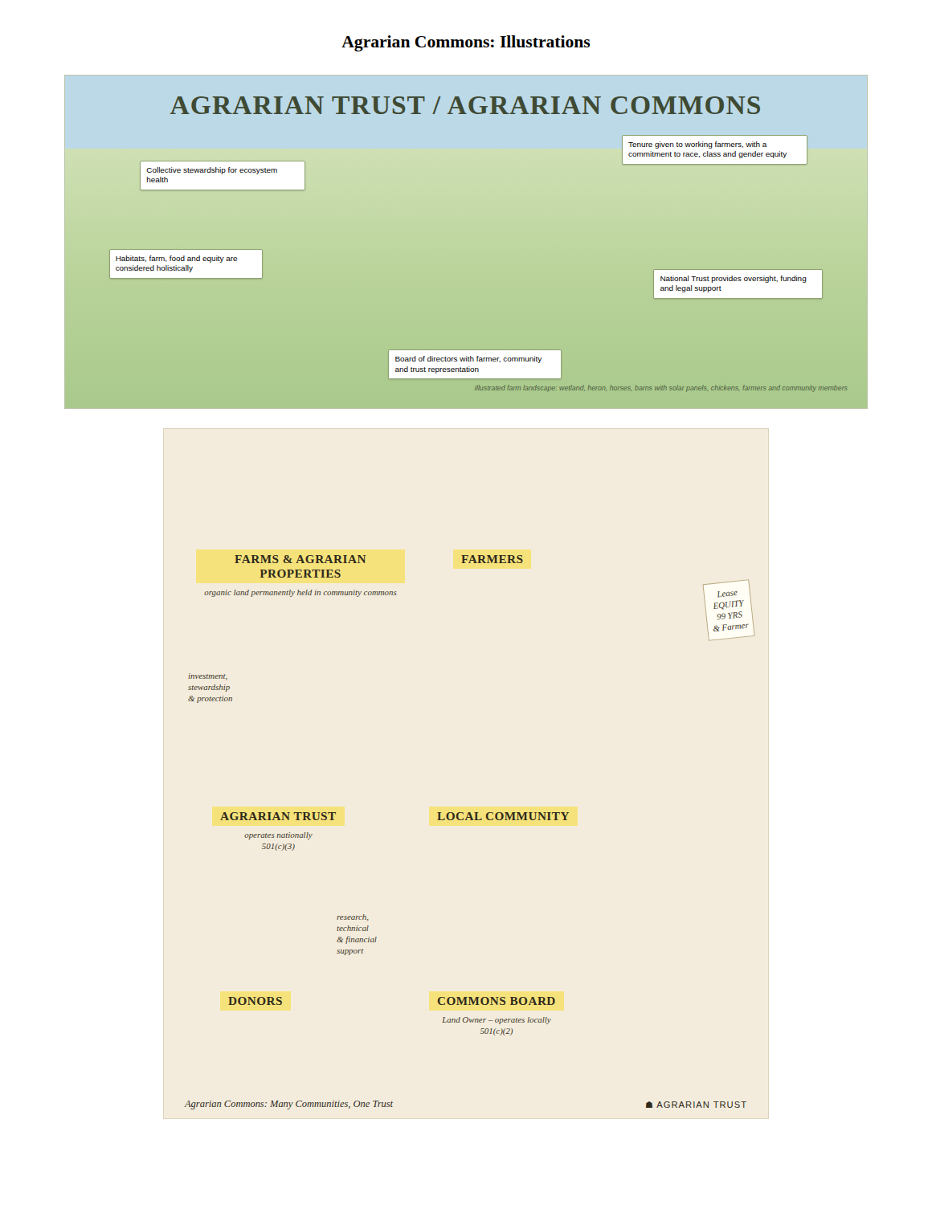Agrarian Commons: Illustrations
Agrarian Trust / Agrarian Commons
Collective stewardship for ecosystem health
Habitats, farm, food and equity are considered holistically
Tenure given to working farmers, with a commitment to race, class and gender equity
National Trust provides oversight, funding and legal support
Board of directors with farmer, community and trust representation
Illustrated farm landscape: wetland, heron, horses, barns with solar panels, chickens, farmers and community members
FARMS & AGRARIAN PROPERTIES organic land permanently held in community commons
FARMERS
Lease
EQUITY
99 YRS
& Farmer
investment,
stewardship
& protection
AGRARIAN TRUST operates nationally
501(c)(3)
LOCAL COMMUNITY
research,
technical
& financial
support
DONORS
COMMONS BOARD Land Owner – operates locally
501(c)(2)
Agrarian Commons: Many Communities, One Trust ☗ AGRARIAN TRUST